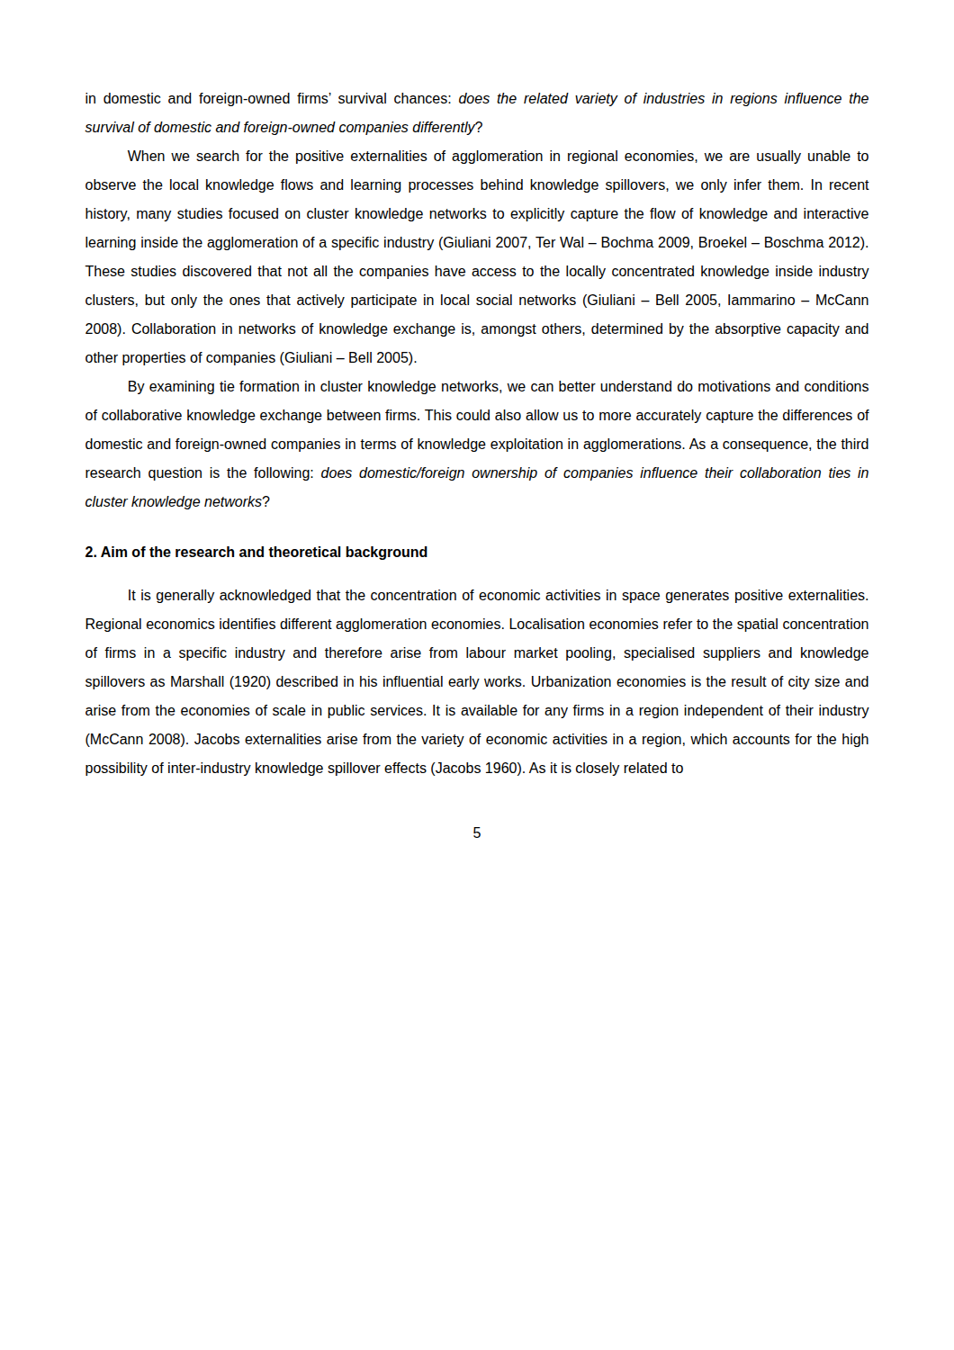in domestic and foreign-owned firms’ survival chances: does the related variety of industries in regions influence the survival of domestic and foreign-owned companies differently?
When we search for the positive externalities of agglomeration in regional economies, we are usually unable to observe the local knowledge flows and learning processes behind knowledge spillovers, we only infer them. In recent history, many studies focused on cluster knowledge networks to explicitly capture the flow of knowledge and interactive learning inside the agglomeration of a specific industry (Giuliani 2007, Ter Wal – Bochma 2009, Broekel – Boschma 2012). These studies discovered that not all the companies have access to the locally concentrated knowledge inside industry clusters, but only the ones that actively participate in local social networks (Giuliani – Bell 2005, Iammarino – McCann 2008). Collaboration in networks of knowledge exchange is, amongst others, determined by the absorptive capacity and other properties of companies (Giuliani – Bell 2005).
By examining tie formation in cluster knowledge networks, we can better understand do motivations and conditions of collaborative knowledge exchange between firms. This could also allow us to more accurately capture the differences of domestic and foreign-owned companies in terms of knowledge exploitation in agglomerations. As a consequence, the third research question is the following: does domestic/foreign ownership of companies influence their collaboration ties in cluster knowledge networks?
2. Aim of the research and theoretical background
It is generally acknowledged that the concentration of economic activities in space generates positive externalities. Regional economics identifies different agglomeration economies. Localisation economies refer to the spatial concentration of firms in a specific industry and therefore arise from labour market pooling, specialised suppliers and knowledge spillovers as Marshall (1920) described in his influential early works. Urbanization economies is the result of city size and arise from the economies of scale in public services. It is available for any firms in a region independent of their industry (McCann 2008). Jacobs externalities arise from the variety of economic activities in a region, which accounts for the high possibility of inter-industry knowledge spillover effects (Jacobs 1960). As it is closely related to
5